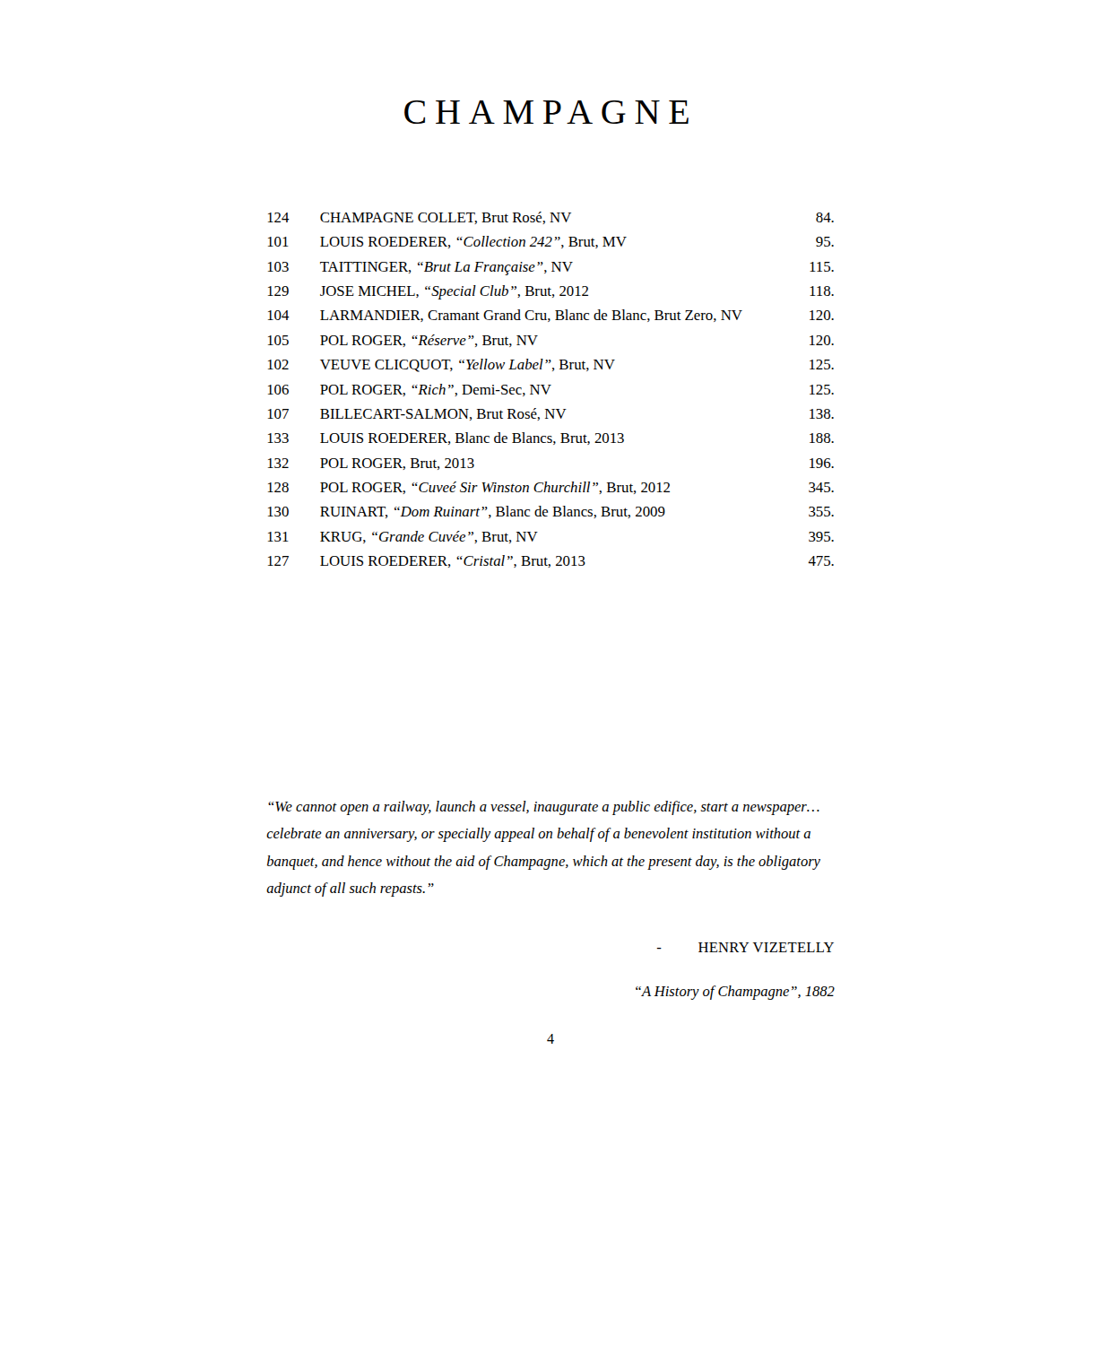CHAMPAGNE
| 124 | CHAMPAGNE COLLET, Brut Rosé, NV | 84. |
| 101 | LOUIS ROEDERER, “Collection 242” , Brut, MV | 95. |
| 103 | TAITTINGER, “Brut La Française” , NV | 115. |
| 129 | JOSE MICHEL, “Special Club” , Brut, 2012 | 118. |
| 104 | LARMANDIER, Cramant Grand Cru, Blanc de Blanc, Brut Zero, NV | 120. |
| 105 | POL ROGER, “Réserve” , Brut, NV | 120. |
| 102 | VEUVE CLICQUOT, “Yellow Label” , Brut, NV | 125. |
| 106 | POL ROGER, “Rich” , Demi-Sec, NV | 125. |
| 107 | BILLECART-SALMON, Brut Rosé, NV | 138. |
| 133 | LOUIS ROEDERER, Blanc de Blancs, Brut, 2013 | 188. |
| 132 | POL ROGER, Brut, 2013 | 196. |
| 128 | POL ROGER, “Cuveé Sir Winston Churchill” , Brut, 2012 | 345. |
| 130 | RUINART, “Dom Ruinart” , Blanc de Blancs, Brut, 2009 | 355. |
| 131 | KRUG, “Grande Cuvée” , Brut, NV | 395. |
| 127 | LOUIS ROEDERER, “Cristal” , Brut, 2013 | 475. |
“We cannot open a railway, launch a vessel, inaugurate a public edifice, start a newspaper…celebrate an anniversary, or specially appeal on behalf of a benevolent institution without a banquet, and hence without the aid of Champagne, which at the present day, is the obligatory adjunct of all such repasts.”
-HENRY VIZETELLY
“A History of Champagne”, 1882
4